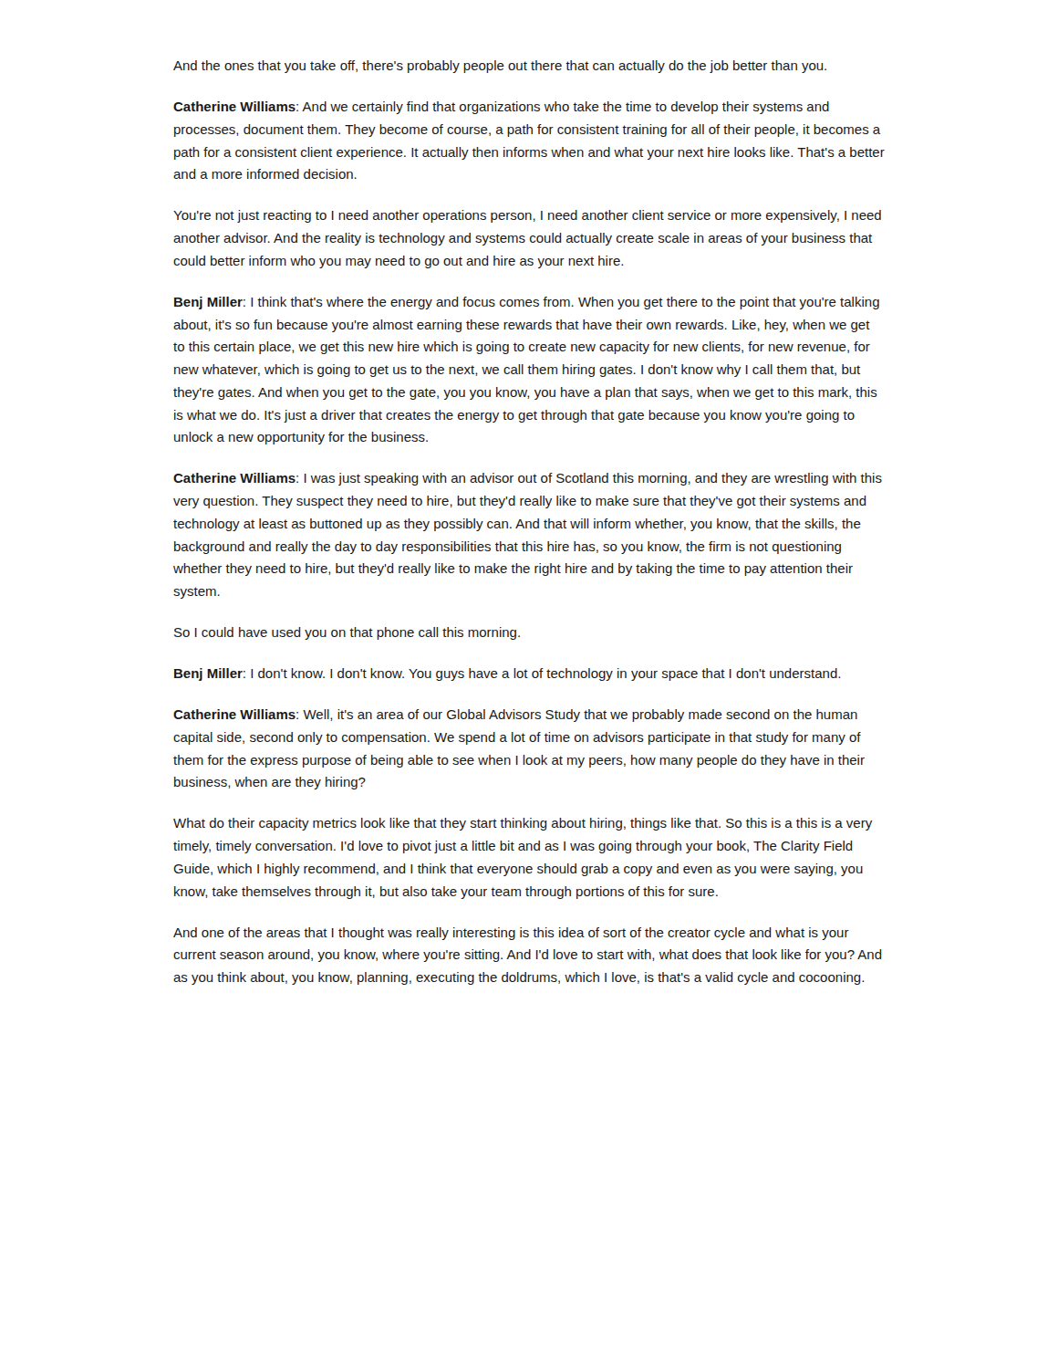And the ones that you take off, there's probably people out there that can actually do the job better than you.
Catherine Williams: And we certainly find that organizations who take the time to develop their systems and processes, document them. They become of course, a path for consistent training for all of their people, it becomes a path for a consistent client experience. It actually then informs when and what your next hire looks like. That's a better and a more informed decision.
You're not just reacting to I need another operations person, I need another client service or more expensively, I need another advisor. And the reality is technology and systems could actually create scale in areas of your business that could better inform who you may need to go out and hire as your next hire.
Benj Miller: I think that's where the energy and focus comes from. When you get there to the point that you're talking about, it's so fun because you're almost earning these rewards that have their own rewards. Like, hey, when we get to this certain place, we get this new hire which is going to create new capacity for new clients, for new revenue, for new whatever, which is going to get us to the next, we call them hiring gates. I don't know why I call them that, but they're gates. And when you get to the gate, you you know, you have a plan that says, when we get to this mark, this is what we do. It's just a driver that creates the energy to get through that gate because you know you're going to unlock a new opportunity for the business.
Catherine Williams: I was just speaking with an advisor out of Scotland this morning, and they are wrestling with this very question. They suspect they need to hire, but they'd really like to make sure that they've got their systems and technology at least as buttoned up as they possibly can. And that will inform whether, you know, that the skills, the background and really the day to day responsibilities that this hire has, so you know, the firm is not questioning whether they need to hire, but they'd really like to make the right hire and by taking the time to pay attention their system.
So I could have used you on that phone call this morning.
Benj Miller: I don't know. I don't know. You guys have a lot of technology in your space that I don't understand.
Catherine Williams: Well, it's an area of our Global Advisors Study that we probably made second on the human capital side, second only to compensation. We spend a lot of time on advisors participate in that study for many of them for the express purpose of being able to see when I look at my peers, how many people do they have in their business, when are they hiring?
What do their capacity metrics look like that they start thinking about hiring, things like that. So this is a this is a very timely, timely conversation. I'd love to pivot just a little bit and as I was going through your book, The Clarity Field Guide, which I highly recommend, and I think that everyone should grab a copy and even as you were saying, you know, take themselves through it, but also take your team through portions of this for sure.
And one of the areas that I thought was really interesting is this idea of sort of the creator cycle and what is your current season around, you know, where you're sitting. And I'd love to start with, what does that look like for you? And as you think about, you know, planning, executing the doldrums, which I love, is that's a valid cycle and cocooning.